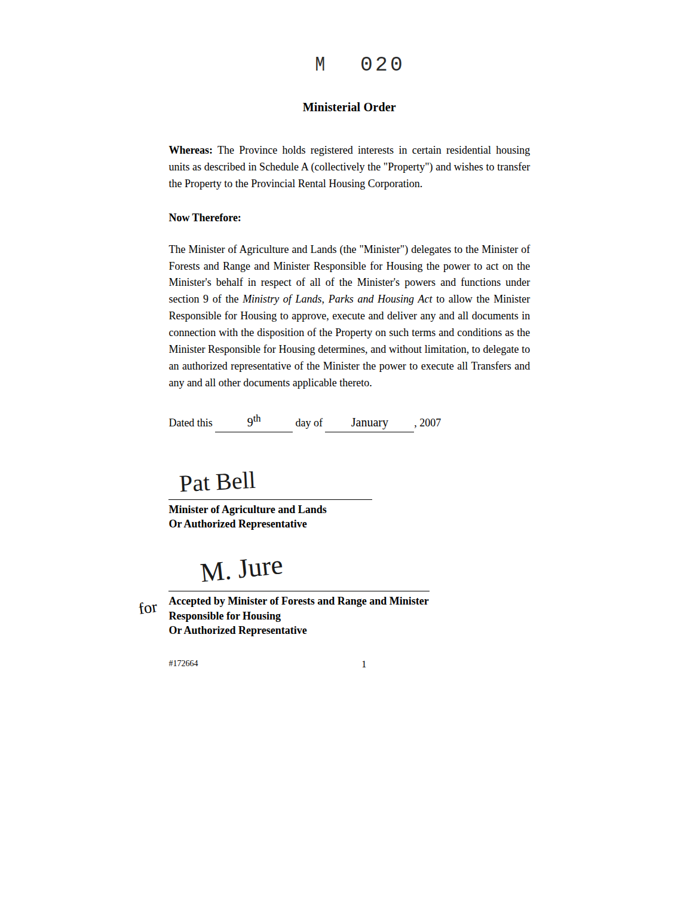M020
Ministerial Order
Whereas: The Province holds registered interests in certain residential housing units as described in Schedule A (collectively the "Property") and wishes to transfer the Property to the Provincial Rental Housing Corporation.
Now Therefore:
The Minister of Agriculture and Lands (the "Minister") delegates to the Minister of Forests and Range and Minister Responsible for Housing the power to act on the Minister's behalf in respect of all of the Minister's powers and functions under section 9 of the Ministry of Lands, Parks and Housing Act to allow the Minister Responsible for Housing to approve, execute and deliver any and all documents in connection with the disposition of the Property on such terms and conditions as the Minister Responsible for Housing determines, and without limitation, to delegate to an authorized representative of the Minister the power to execute all Transfers and any and all other documents applicable thereto.
Dated this 9th day of January, 2007
Pat Bell
Minister of Agriculture and Lands
Or Authorized Representative
for
M. Jure
Accepted by Minister of Forests and Range and Minister
Responsible for Housing
Or Authorized Representative
#172664
1